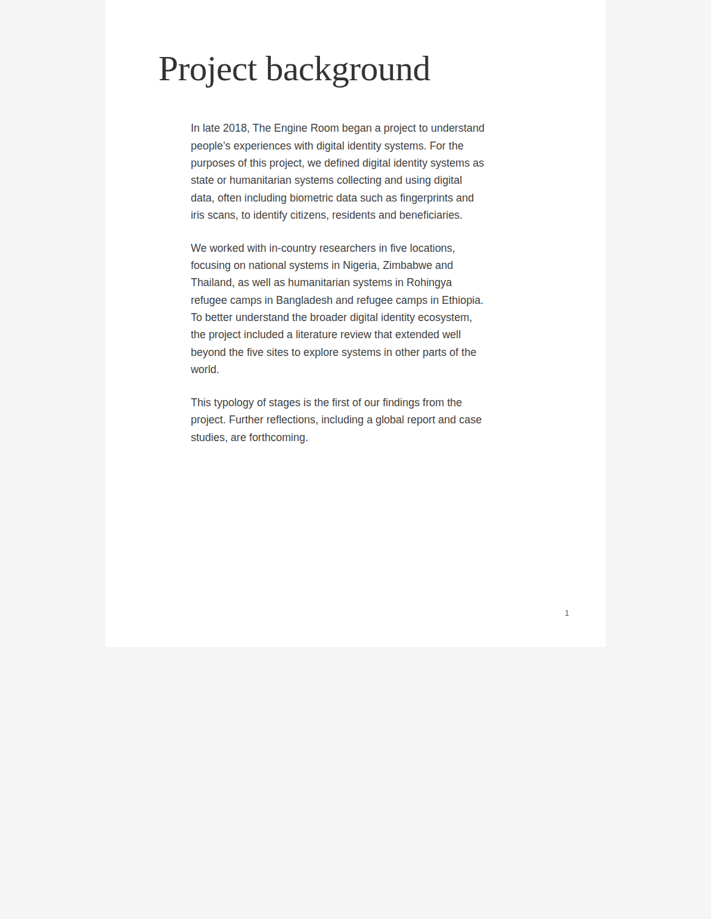Project background
In late 2018, The Engine Room began a project to understand people’s experiences with digital identity systems. For the purposes of this project, we defined digital identity systems as state or humanitarian systems collecting and using digital data, often including biometric data such as fingerprints and iris scans, to identify citizens, residents and beneficiaries.
We worked with in-country researchers in five locations, focusing on national systems in Nigeria, Zimbabwe and Thailand, as well as humanitarian systems in Rohingya refugee camps in Bangladesh and refugee camps in Ethiopia. To better understand the broader digital identity ecosystem, the project included a literature review that extended well beyond the five sites to explore systems in other parts of the world.
This typology of stages is the first of our findings from the project. Further reflections, including a global report and case studies, are forthcoming.
1